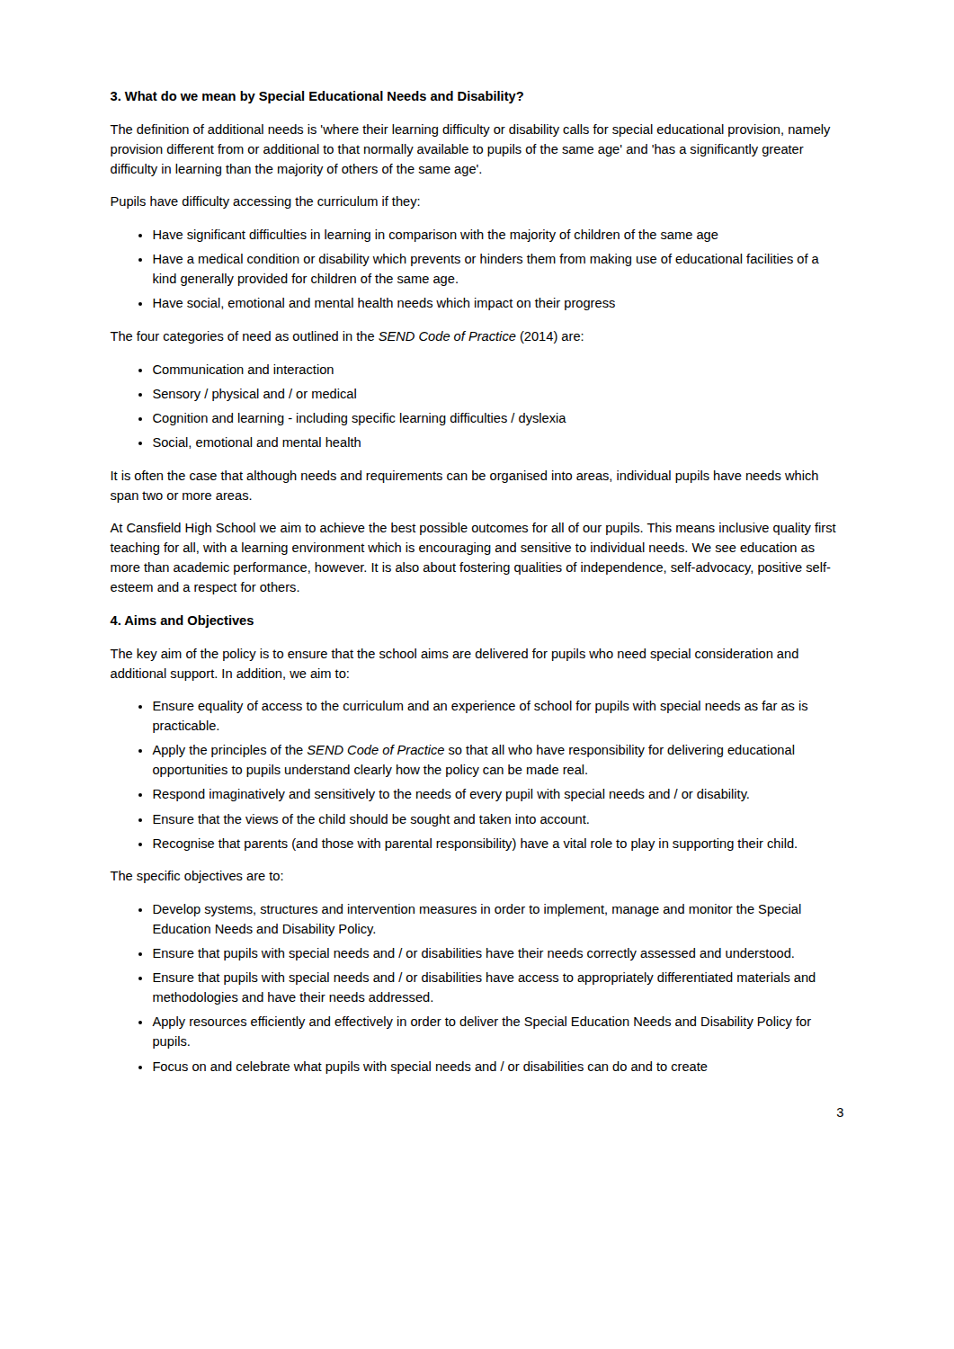3. What do we mean by Special Educational Needs and Disability?
The definition of additional needs is 'where their learning difficulty or disability calls for special educational provision, namely provision different from or additional to that normally available to pupils of the same age' and 'has a significantly greater difficulty in learning than the majority of others of the same age'.
Pupils have difficulty accessing the curriculum if they:
Have significant difficulties in learning in comparison with the majority of children of the same age
Have a medical condition or disability which prevents or hinders them from making use of educational facilities of a kind generally provided for children of the same age.
Have social, emotional and mental health needs which impact on their progress
The four categories of need as outlined in the SEND Code of Practice (2014) are:
Communication and interaction
Sensory / physical and / or medical
Cognition and learning - including specific learning difficulties / dyslexia
Social, emotional and mental health
It is often the case that although needs and requirements can be organised into areas, individual pupils have needs which span two or more areas.
At Cansfield High School we aim to achieve the best possible outcomes for all of our pupils. This means inclusive quality first teaching for all, with a learning environment which is encouraging and sensitive to individual needs. We see education as more than academic performance, however. It is also about fostering qualities of independence, self-advocacy, positive self-esteem and a respect for others.
4. Aims and Objectives
The key aim of the policy is to ensure that the school aims are delivered for pupils who need special consideration and additional support. In addition, we aim to:
Ensure equality of access to the curriculum and an experience of school for pupils with special needs as far as is practicable.
Apply the principles of the SEND Code of Practice so that all who have responsibility for delivering educational opportunities to pupils understand clearly how the policy can be made real.
Respond imaginatively and sensitively to the needs of every pupil with special needs and / or disability.
Ensure that the views of the child should be sought and taken into account.
Recognise that parents (and those with parental responsibility) have a vital role to play in supporting their child.
The specific objectives are to:
Develop systems, structures and intervention measures in order to implement, manage and monitor the Special Education Needs and Disability Policy.
Ensure that pupils with special needs and / or disabilities have their needs correctly assessed and understood.
Ensure that pupils with special needs and / or disabilities have access to appropriately differentiated materials and methodologies and have their needs addressed.
Apply resources efficiently and effectively in order to deliver the Special Education Needs and Disability Policy for pupils.
Focus on and celebrate what pupils with special needs and / or disabilities can do and to create
3